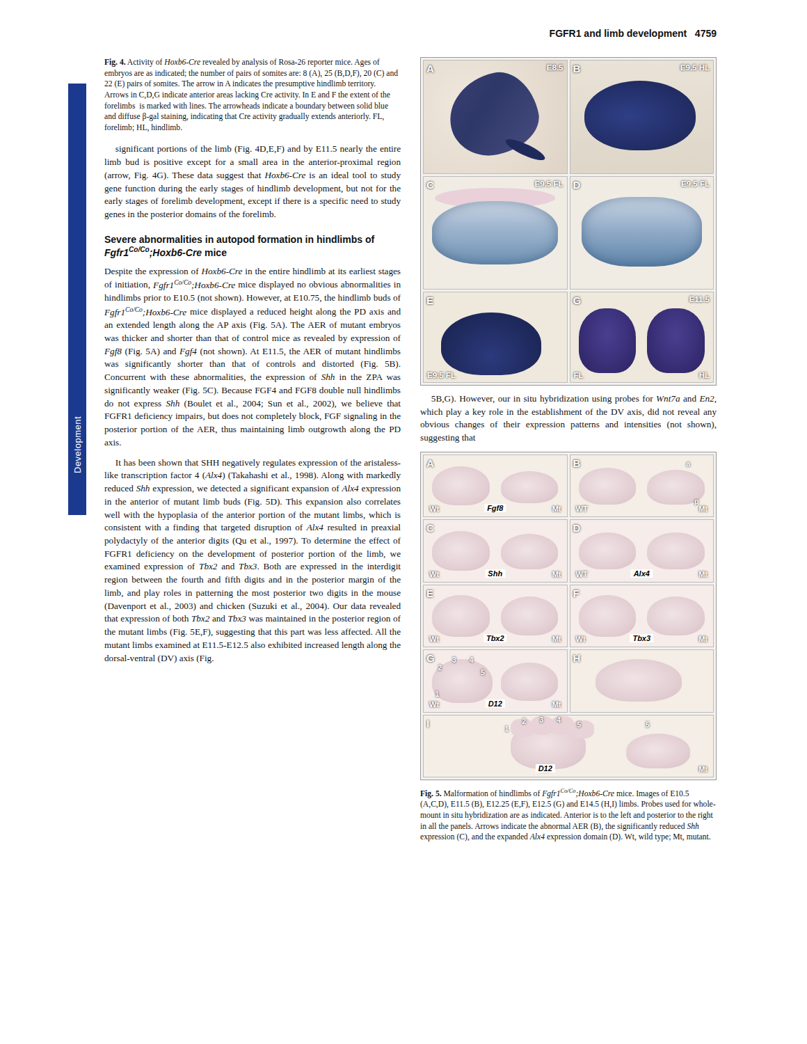Development
FGFR1 and limb development 4759
Fig. 4. Activity of Hoxb6-Cre revealed by analysis of Rosa-26 reporter mice. Ages of embryos are as indicated; the number of pairs of somites are: 8 (A), 25 (B,D,F), 20 (C) and 22 (E) pairs of somites. The arrow in A indicates the presumptive hindlimb territory. Arrows in C,D,G indicate anterior areas lacking Cre activity. In E and F the extent of the forelimbs is marked with lines. The arrowheads indicate a boundary between solid blue and diffuse β-gal staining, indicating that Cre activity gradually extends anteriorly. FL, forelimb; HL, hindlimb.
significant portions of the limb (Fig. 4D,E,F) and by E11.5 nearly the entire limb bud is positive except for a small area in the anterior-proximal region (arrow, Fig. 4G). These data suggest that Hoxb6-Cre is an ideal tool to study gene function during the early stages of hindlimb development, but not for the early stages of forelimb development, except if there is a specific need to study genes in the posterior domains of the forelimb.
Severe abnormalities in autopod formation in hindlimbs of Fgfr1Co/Co;Hoxb6-Cre mice
Despite the expression of Hoxb6-Cre in the entire hindlimb at its earliest stages of initiation, Fgfr1Co/Co;Hoxb6-Cre mice displayed no obvious abnormalities in hindlimbs prior to E10.5 (not shown). However, at E10.75, the hindlimb buds of Fgfr1Co/Co;Hoxb6-Cre mice displayed a reduced height along the PD axis and an extended length along the AP axis (Fig. 5A). The AER of mutant embryos was thicker and shorter than that of control mice as revealed by expression of Fgf8 (Fig. 5A) and Fgf4 (not shown). At E11.5, the AER of mutant hindlimbs was significantly shorter than that of controls and distorted (Fig. 5B). Concurrent with these abnormalities, the expression of Shh in the ZPA was significantly weaker (Fig. 5C). Because FGF4 and FGF8 double null hindlimbs do not express Shh (Boulet et al., 2004; Sun et al., 2002), we believe that FGFR1 deficiency impairs, but does not completely block, FGF signaling in the posterior portion of the AER, thus maintaining limb outgrowth along the PD axis.
It has been shown that SHH negatively regulates expression of the aristaless-like transcription factor 4 (Alx4) (Takahashi et al., 1998). Along with markedly reduced Shh expression, we detected a significant expansion of Alx4 expression in the anterior of mutant limb buds (Fig. 5D). This expansion also correlates well with the hypoplasia of the anterior portion of the mutant limbs, which is consistent with a finding that targeted disruption of Alx4 resulted in preaxial polydactyly of the anterior digits (Qu et al., 1997). To determine the effect of FGFR1 deficiency on the development of posterior portion of the limb, we examined expression of Tbx2 and Tbx3. Both are expressed in the interdigit region between the fourth and fifth digits and in the posterior margin of the limb, and play roles in patterning the most posterior two digits in the mouse (Davenport et al., 2003) and chicken (Suzuki et al., 2004). Our data revealed that expression of both Tbx2 and Tbx3 was maintained in the posterior region of the mutant limbs (Fig. 5E,F), suggesting that this part was less affected. All the mutant limbs examined at E11.5-E12.5 also exhibited increased length along the dorsal-ventral (DV) axis (Fig.
A E8.5
B E9.5 HL
C E9.5 FL
D E9.5 FL
E E9.5 FL
F
G E11.5 FL HL
5B,G). However, our in situ hybridization using probes for Wnt7a and En2, which play a key role in the establishment of the DV axis, did not reveal any obvious changes of their expression patterns and intensities (not shown), suggesting that
A Wt Mt Fgf8
B WT Mt a p
C Wt Mt Shh
D WT Mt Alx4
E Wt Mt Tbx2
F Wt Mt Tbx3
G Wt Mt D12 2 3 4 5 1
H
I 1 2 3 4 5 5 Wt Mt D12
Fig. 5. Malformation of hindlimbs of Fgfr1Co/Co;Hoxb6-Cre mice. Images of E10.5 (A,C,D), E11.5 (B), E12.25 (E,F), E12.5 (G) and E14.5 (H,I) limbs. Probes used for whole-mount in situ hybridization are as indicated. Anterior is to the left and posterior to the right in all the panels. Arrows indicate the abnormal AER (B), the significantly reduced Shh expression (C), and the expanded Alx4 expression domain (D). Wt, wild type; Mt, mutant.